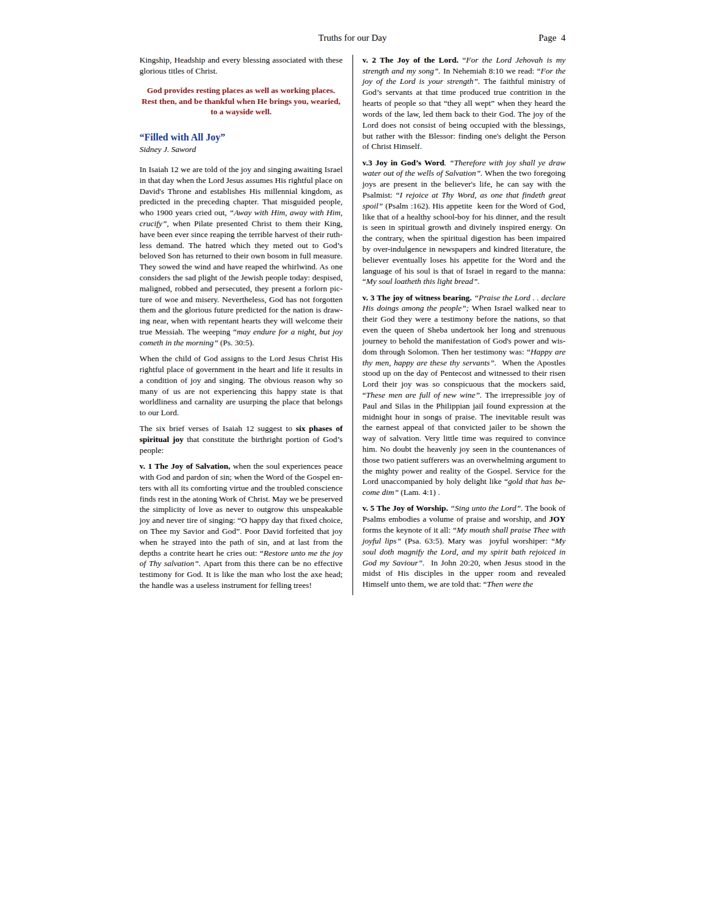Truths for our Day Page 4
Kingship, Headship and every blessing associated with these glorious titles of Christ.
God provides resting places as well as working places. Rest then, and be thankful when He brings you, wearied, to a wayside well.
“Filled with All Joy”
Sidney J. Saword
In Isaiah 12 we are told of the joy and singing awaiting Israel in that day when the Lord Jesus assumes His rightful place on David's Throne and establishes His millennial kingdom, as predicted in the preceding chapter. That misguided people, who 1900 years cried out, “Away with Him, away with Him, crucify”, when Pilate presented Christ to them their King, have been ever since reaping the terrible harvest of their ruthless demand. The hatred which they meted out to God’s beloved Son has returned to their own bosom in full measure. They sowed the wind and have reaped the whirlwind. As one considers the sad plight of the Jewish people today: despised, maligned, robbed and persecuted, they present a forlorn picture of woe and misery. Nevertheless, God has not forgotten them and the glorious future predicted for the nation is drawing near, when with repentant hearts they will welcome their true Messiah. The weeping “may endure for a night, but joy cometh in the morning” (Ps. 30:5).
When the child of God assigns to the Lord Jesus Christ His rightful place of government in the heart and life it results in a condition of joy and singing. The obvious reason why so many of us are not experiencing this happy state is that worldliness and carnality are usurping the place that belongs to our Lord.
The six brief verses of Isaiah 12 suggest to six phases of spiritual joy that constitute the birthright portion of God’s people:
v. 1 The Joy of Salvation, when the soul experiences peace with God and pardon of sin; when the Word of the Gospel enters with all its comforting virtue and the troubled conscience finds rest in the atoning Work of Christ. May we be preserved the simplicity of love as never to outgrow this unspeakable joy and never tire of singing: “O happy day that fixed choice, on Thee my Savior and God”. Poor David forfeited that joy when he strayed into the path of sin, and at last from the depths a contrite heart he cries out: “Restore unto me the joy of Thy salvation”. Apart from this there can be no effective testimony for God. It is like the man who lost the axe head; the handle was a useless instrument for felling trees!
v. 2 The Joy of the Lord. “For the Lord Jehovah is my strength and my song”. In Nehemiah 8:10 we read: “For the joy of the Lord is your strength”. The faithful ministry of God’s servants at that time produced true contrition in the hearts of people so that “they all wept” when they heard the words of the law, led them back to their God. The joy of the Lord does not consist of being occupied with the blessings, but rather with the Blessor: finding one's delight the Person of Christ Himself.
v.3 Joy in God’s Word. “Therefore with joy shall ye draw water out of the wells of Salvation”. When the two foregoing joys are present in the believer's life, he can say with the Psalmist: “I rejoice at Thy Word, as one that findeth great spoil” (Psalm :162). His appetite keen for the Word of God, like that of a healthy school-boy for his dinner, and the result is seen in spiritual growth and divinely inspired energy. On the contrary, when the spiritual digestion has been impaired by over-indulgence in newspapers and kindred literature, the believer eventually loses his appetite for the Word and the language of his soul is that of Israel in regard to the manna: “My soul loatheth this light bread”.
v. 3 The joy of witness bearing. “Praise the Lord . . declare His doings among the people”; When Israel walked near to their God they were a testimony before the nations, so that even the queen of Sheba undertook her long and strenuous journey to behold the manifestation of God's power and wisdom through Solomon. Then her testimony was: “Happy are thy men, happy are these thy servants”. When the Apostles stood up on the day of Pentecost and witnessed to their risen Lord their joy was so conspicuous that the mockers said, “These men are full of new wine”. The irrepressible joy of Paul and Silas in the Philippian jail found expression at the midnight hour in songs of praise. The inevitable result was the earnest appeal of that convicted jailer to be shown the way of salvation. Very little time was required to convince him. No doubt the heavenly joy seen in the countenances of those two patient sufferers was an overwhelming argument to the mighty power and reality of the Gospel. Service for the Lord unaccompanied by holy delight like “gold that has become dim” (Lam. 4:1) .
v. 5 The Joy of Worship. “Sing unto the Lord”. The book of Psalms embodies a volume of praise and worship, and JOY forms the keynote of it all: “My mouth shall praise Thee with joyful lips” (Psa. 63:5). Mary was joyful worshiper: “My soul doth magnify the Lord, and my spirit bath rejoiced in God my Saviour”. In John 20:20, when Jesus stood in the midst of His disciples in the upper room and revealed Himself unto them, we are told that: “Then were the